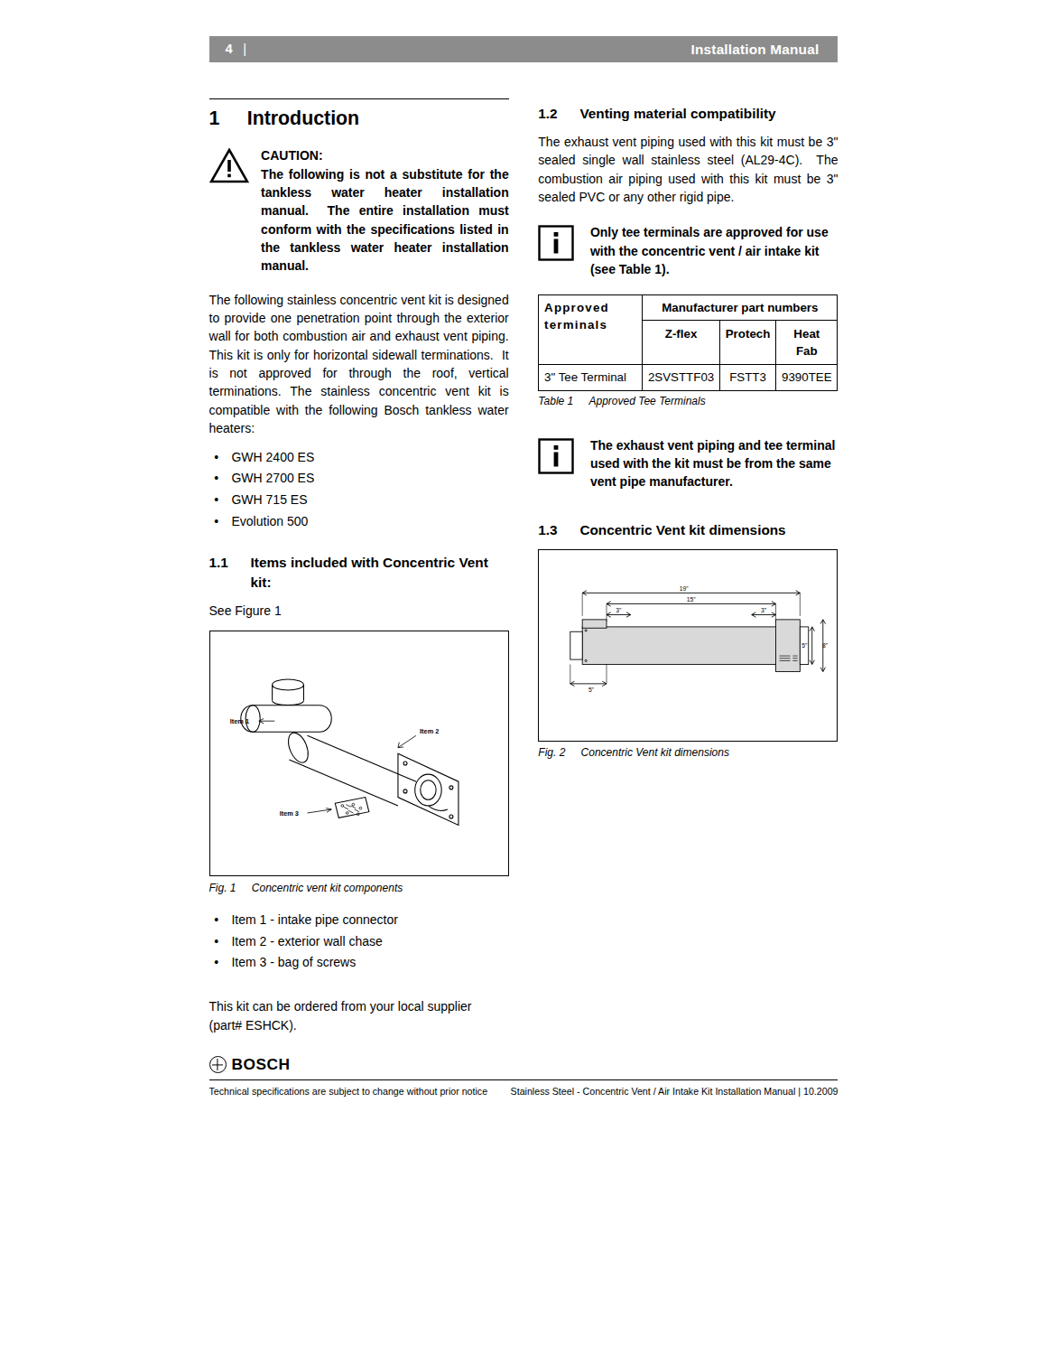4|
Installation Manual
1 Introduction
CAUTION: The following is not a substitute for the tankless water heater installation manual. The entire installation must conform with the specifications listed in the tankless water heater installation manual.
The following stainless concentric vent kit is designed to provide one penetration point through the exterior wall for both combustion air and exhaust vent piping. This kit is only for horizontal sidewall terminations. It is not approved for through the roof, vertical terminations. The stainless concentric vent kit is compatible with the following Bosch tankless water heaters:
GWH 2400 ES
GWH 2700 ES
GWH 715 ES
Evolution 500
1.1 Items included with Concentric Vent kit:
See Figure 1
Item 1 Item 2 Item 3
Fig. 1 Concentric vent kit components
Item 1 - intake pipe connector
Item 2 - exterior wall chase
Item 3 - bag of screws
This kit can be ordered from your local supplier
(part# ESHCK).
1.2 Venting material compatibility
The exhaust vent piping used with this kit must be 3" sealed single wall stainless steel (AL29-4C). The combustion air piping used with this kit must be 3" sealed PVC or any other rigid pipe.
Only tee terminals are approved for use with the concentric vent / air intake kit (see Table 1).
| Approved terminals | Manufacturer part numbers |
| --- | --- |
| Z-flex | Protech | Heat Fab |
| 3" Tee Terminal | 2SVSTTF03 | FSTT3 | 9390TEE |
Table 1 Approved Tee Terminals
The exhaust vent piping and tee terminal used with the kit must be from the same vent pipe manufacturer.
1.3 Concentric Vent kit dimensions
19" 15" 3" 3" 5" 8" 5"
Fig. 2 Concentric Vent kit dimensions
BOSCH
Technical specifications are subject to change without prior notice
Stainless Steel - Concentric Vent / Air Intake Kit Installation Manual | 10.2009